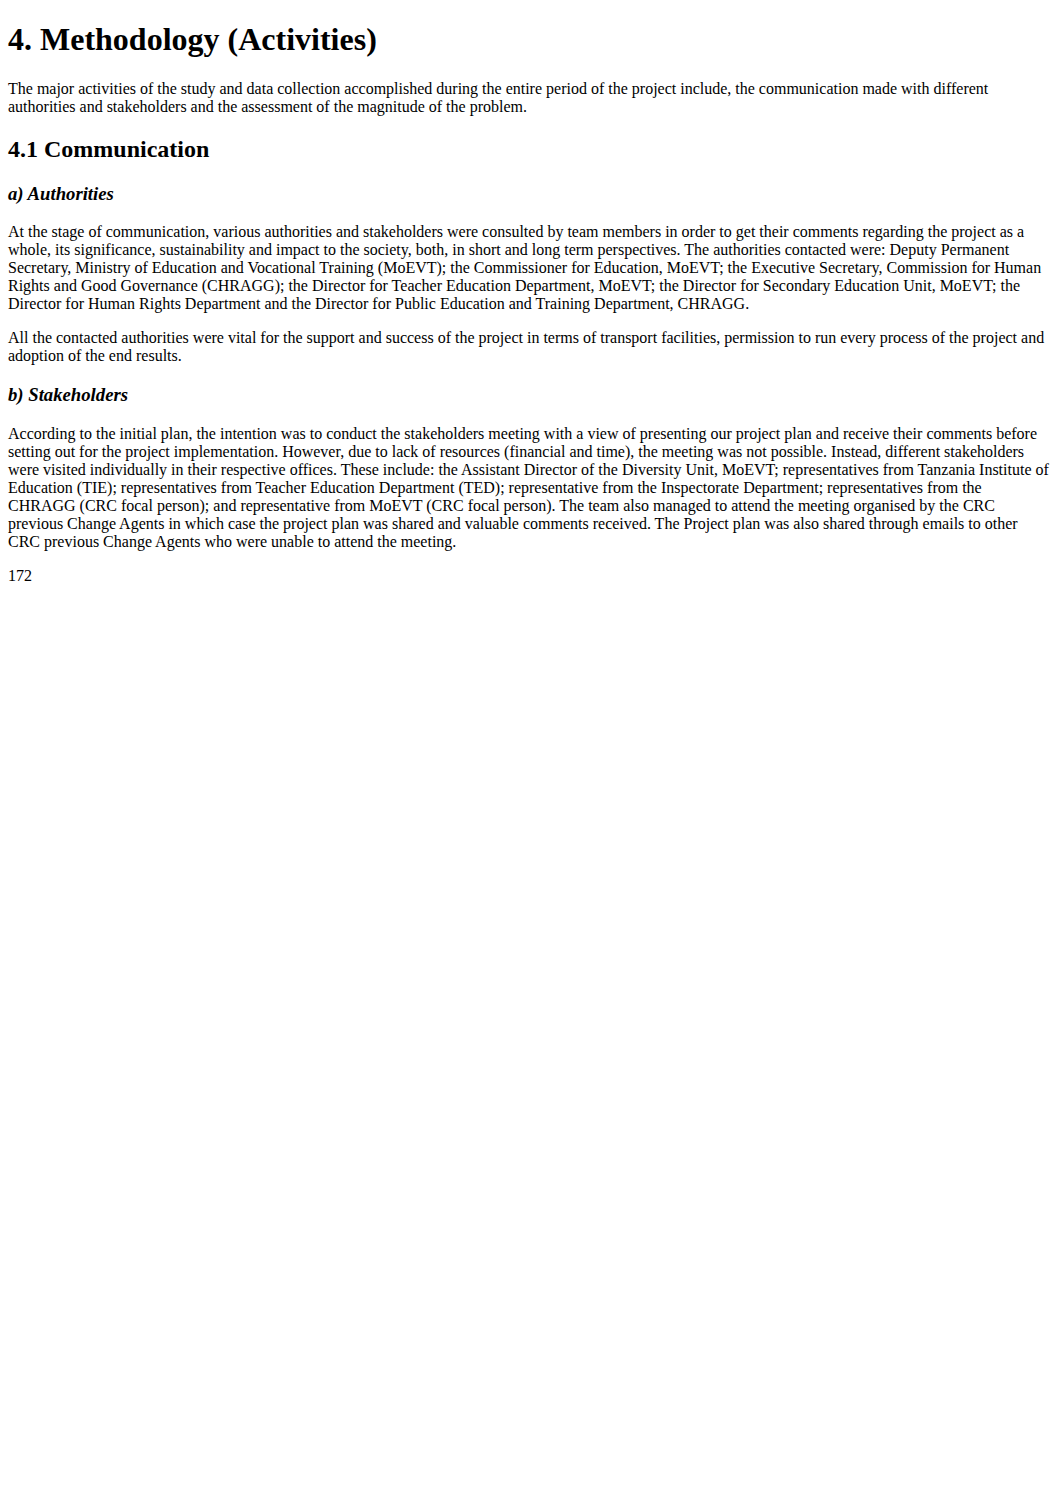4. Methodology (Activities)
The major activities of the study and data collection accomplished during the entire period of the project include, the communication made with different authorities and stakeholders and the assessment of the magnitude of the problem.
4.1 Communication
a) Authorities
At the stage of communication, various authorities and stakeholders were consulted by team members in order to get their comments regarding the project as a whole, its significance, sustainability and impact to the society, both, in short and long term perspectives. The authorities contacted were: Deputy Permanent Secretary, Ministry of Education and Vocational Training (MoEVT); the Commissioner for Education, MoEVT; the Executive Secretary, Commission for Human Rights and Good Governance (CHRAGG); the Director for Teacher Education Department, MoEVT; the Director for Secondary Education Unit, MoEVT; the Director for Human Rights Department and the Director for Public Education and Training Department, CHRAGG.
All the contacted authorities were vital for the support and success of the project in terms of transport facilities, permission to run every process of the project and adoption of the end results.
b) Stakeholders
According to the initial plan, the intention was to conduct the stakeholders meeting with a view of presenting our project plan and receive their comments before setting out for the project implementation. However, due to lack of resources (financial and time), the meeting was not possible. Instead, different stakeholders were visited individually in their respective offices. These include: the Assistant Director of the Diversity Unit, MoEVT; representatives from Tanzania Institute of Education (TIE); representatives from Teacher Education Department (TED); representative from the Inspectorate Department; representatives from the CHRAGG (CRC focal person); and representative from MoEVT (CRC focal person). The team also managed to attend the meeting organised by the CRC previous Change Agents in which case the project plan was shared and valuable comments received. The Project plan was also shared through emails to other CRC previous Change Agents who were unable to attend the meeting.
172